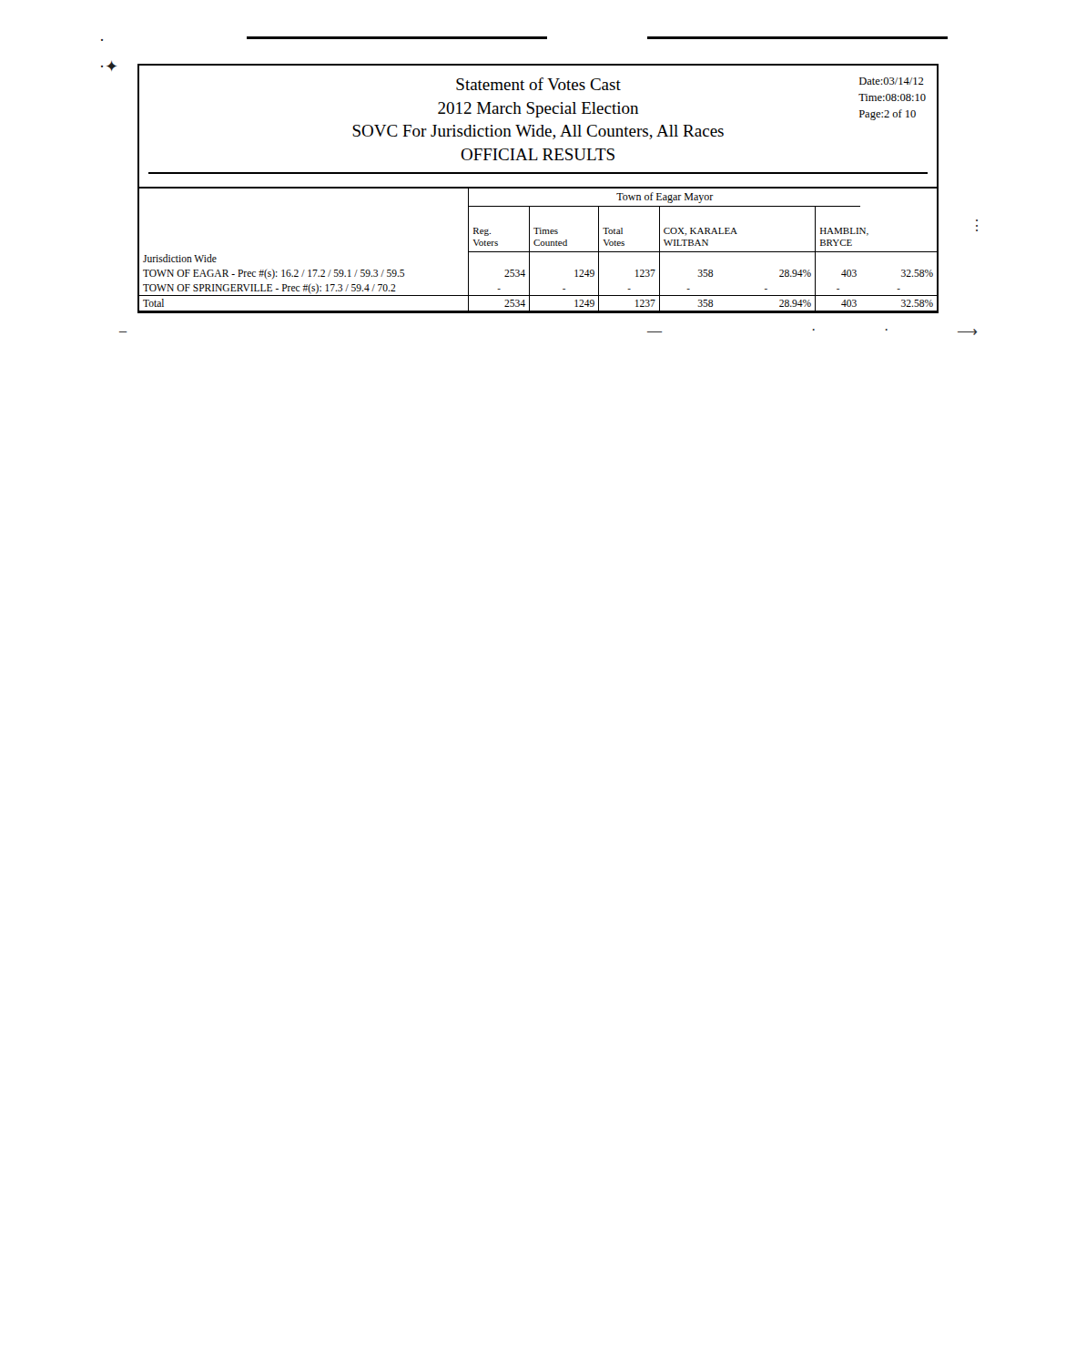·  
·✦
Date:03/14/12
Time:08:08:10
Page:2 of 10
Statement of Votes Cast 2012 March Special Election SOVC For Jurisdiction Wide, All Counters, All Races OFFICIAL RESULTS
| | Town of Eagar Mayor |
| | Reg. Voters | Times Counted | Total Votes | COX, KARALEA WILTBAN | HAMBLIN, BRYCE |
| Jurisdiction Wide | | | | | | | |
| TOWN OF EAGAR - Prec #(s): 16.2 / 17.2 / 59.1 / 59.3 / 59.5 | 2534 | 1249 | 1237 | 358 | 28.94% | 403 | 32.58% |
| TOWN OF SPRINGERVILLE - Prec #(s): 17.3 / 59.4 / 70.2 | - | - | - | - | - | - | - |
| Total | 2534 | 1249 | 1237 | 358 | 28.94% | 403 | 32.58% |
⋮
–
—
·
·
⟶